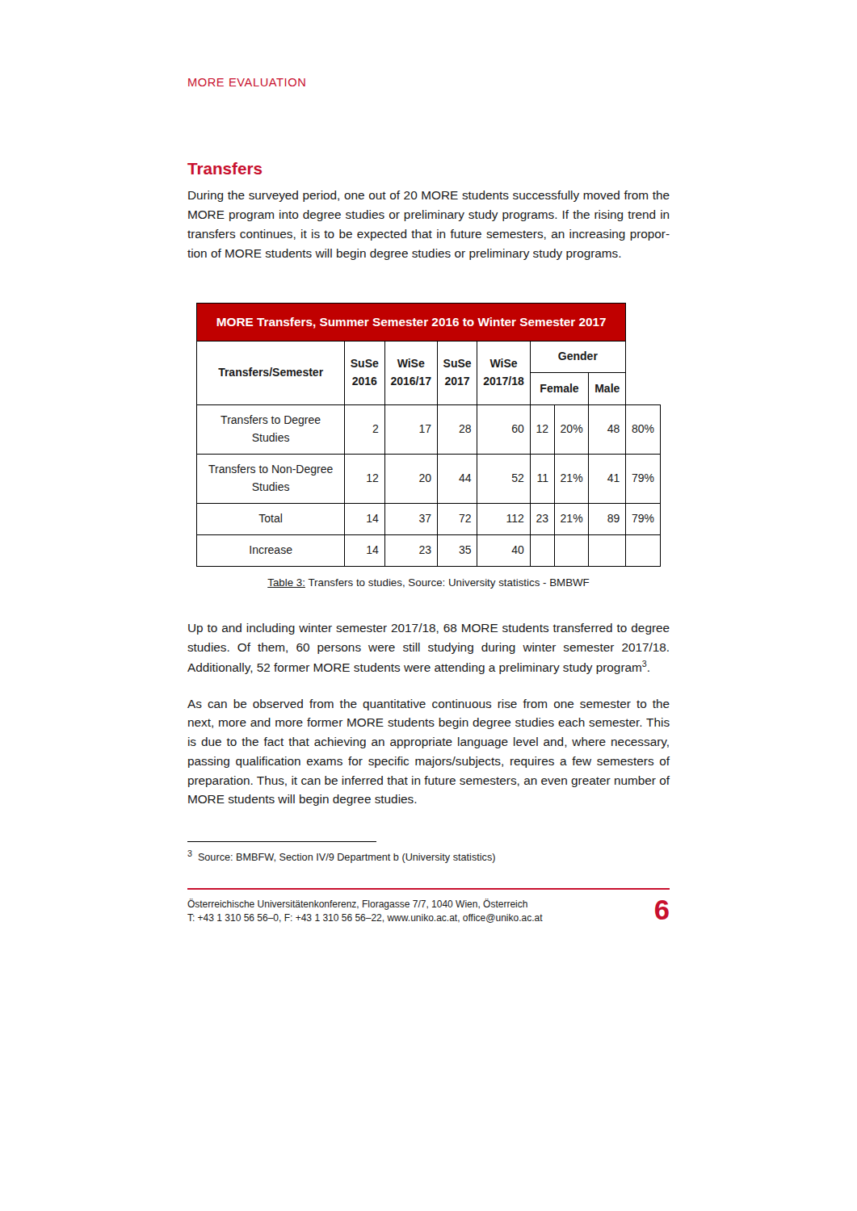MORE EVALUATION
Transfers
During the surveyed period, one out of 20 MORE students successfully moved from the MORE program into degree studies or preliminary study programs. If the rising trend in transfers continues, it is to be expected that in future semesters, an increasing proportion of MORE students will begin degree studies or preliminary study programs.
| MORE Transfers, Summer Semester 2016 to Winter Semester 2017 |
| --- |
| Transfers/Semester | SuSe 2016 | WiSe 2016/17 | SuSe 2017 | WiSe 2017/18 | Gender |
| Female | Male |
| Transfers to Degree Studies | 2 | 17 | 28 | 60 | 12 | 20% | 48 | 80% |
| Transfers to Non-Degree Studies | 12 | 20 | 44 | 52 | 11 | 21% | 41 | 79% |
| Total | 14 | 37 | 72 | 112 | 23 | 21% | 89 | 79% |
| Increase | 14 | 23 | 35 | 40 | | | | |
Table 3: Transfers to studies, Source: University statistics - BMBWF
Up to and including winter semester 2017/18, 68 MORE students transferred to degree studies. Of them, 60 persons were still studying during winter semester 2017/18. Additionally, 52 former MORE students were attending a preliminary study program3.
As can be observed from the quantitative continuous rise from one semester to the next, more and more former MORE students begin degree studies each semester. This is due to the fact that achieving an appropriate language level and, where necessary, passing qualification exams for specific majors/subjects, requires a few semesters of preparation. Thus, it can be inferred that in future semesters, an even greater number of MORE students will begin degree studies.
3 Source: BMBFW, Section IV/9 Department b (University statistics)
Österreichische Universitätenkonferenz, Floragasse 7/7, 1040 Wien, Österreich
T: +43 1 310 56 56–0, F: +43 1 310 56 56–22, www.uniko.ac.at, office@uniko.ac.at
6